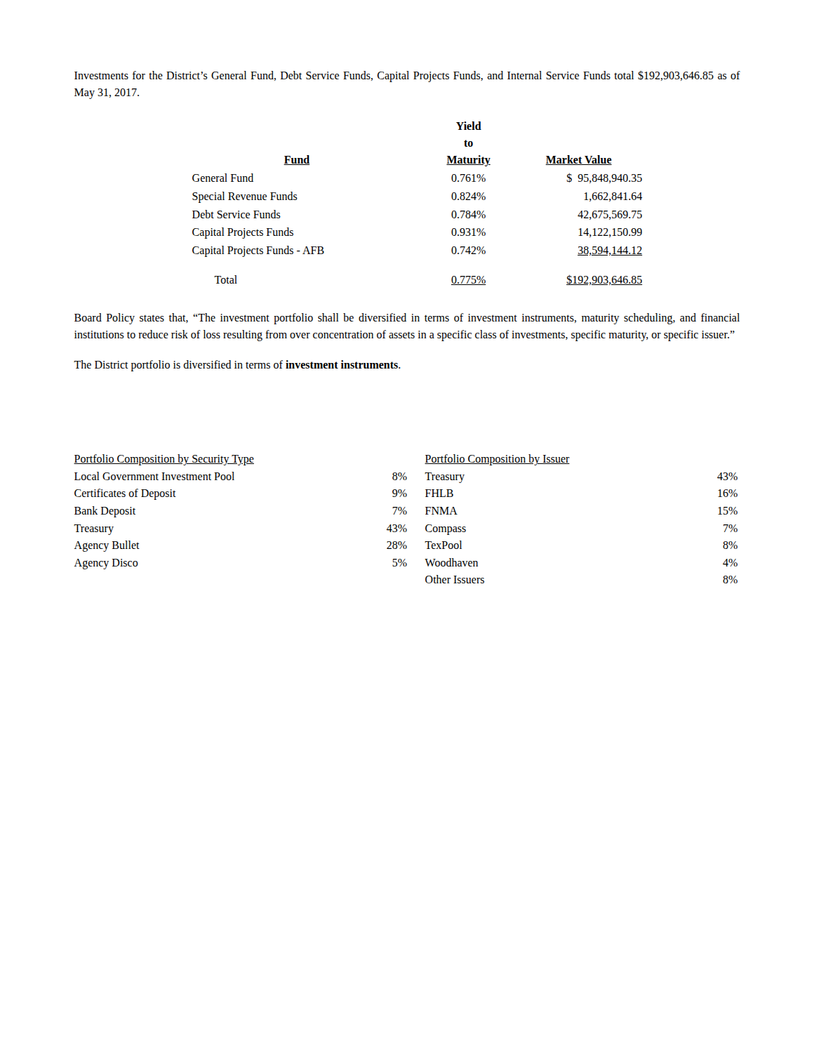Investments for the District’s General Fund, Debt Service Funds, Capital Projects Funds, and Internal Service Funds total $192,903,646.85 as of May 31, 2017.
| | Yield | |
| --- | --- | --- |
| | to | |
| Fund | Maturity | Market Value |
| General Fund | 0.761% | $ 95,848,940.35 |
| Special Revenue Funds | 0.824% | 1,662,841.64 |
| Debt Service Funds | 0.784% | 42,675,569.75 |
| Capital Projects Funds | 0.931% | 14,122,150.99 |
| Capital Projects Funds - AFB | 0.742% | 38,594,144.12 |
| Total | 0.775% | $192,903,646.85 |
Board Policy states that, “The investment portfolio shall be diversified in terms of investment instruments, maturity scheduling, and financial institutions to reduce risk of loss resulting from over concentration of assets in a specific class of investments, specific maturity, or specific issuer.”
The District portfolio is diversified in terms of investment instruments.
| Portfolio Composition by Security Type / Local Government Investment Pool / 8% / / Certificates of Deposit / 9% / / Bank Deposit / 7% / / Treasury / 43% / / Agency Bullet / 28% / / Agency Disco / 5% / | Portfolio Composition by Issuer / Treasury / 43% / / FHLB / 16% / / FNMA / 15% / / Compass / 7% / / TexPool / 8% / / Woodhaven / 4% / / Other Issuers / 8% / |